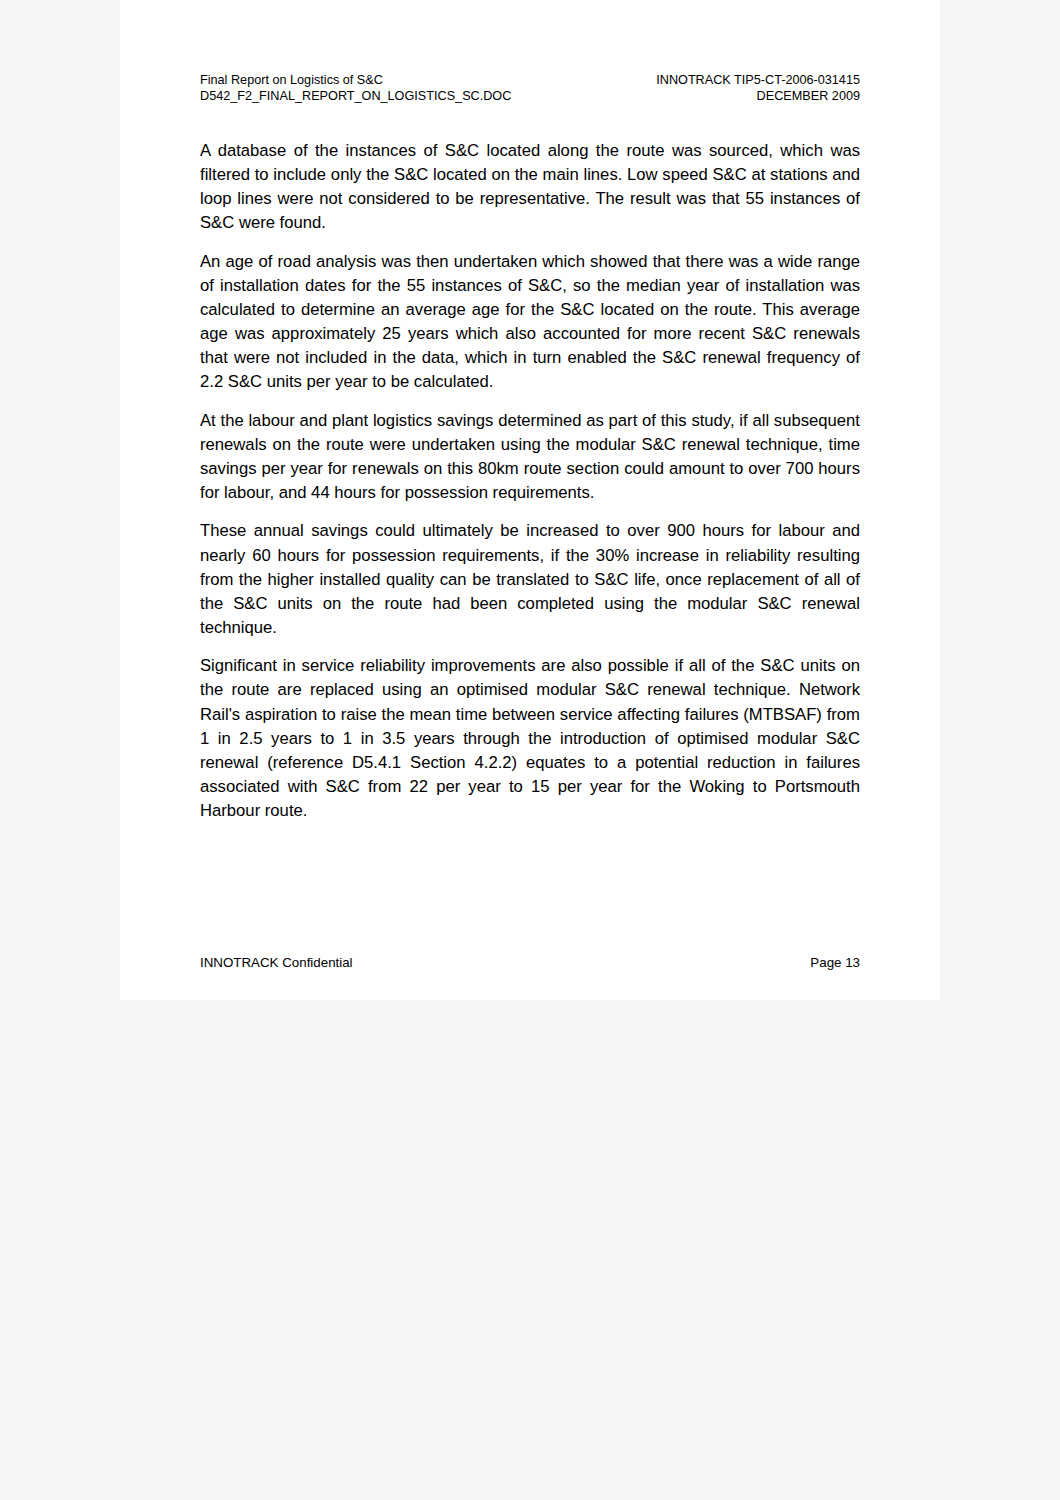Final Report on Logistics of S&C
INNOTRACK TIP5-CT-2006-031415
D542_F2_FINAL_REPORT_ON_LOGISTICS_SC.DOC
December 2009
A database of the instances of S&C located along the route was sourced, which was filtered to include only the S&C located on the main lines. Low speed S&C at stations and loop lines were not considered to be representative. The result was that 55 instances of S&C were found.
An age of road analysis was then undertaken which showed that there was a wide range of installation dates for the 55 instances of S&C, so the median year of installation was calculated to determine an average age for the S&C located on the route. This average age was approximately 25 years which also accounted for more recent S&C renewals that were not included in the data, which in turn enabled the S&C renewal frequency of 2.2 S&C units per year to be calculated.
At the labour and plant logistics savings determined as part of this study, if all subsequent renewals on the route were undertaken using the modular S&C renewal technique, time savings per year for renewals on this 80km route section could amount to over 700 hours for labour, and 44 hours for possession requirements.
These annual savings could ultimately be increased to over 900 hours for labour and nearly 60 hours for possession requirements, if the 30% increase in reliability resulting from the higher installed quality can be translated to S&C life, once replacement of all of the S&C units on the route had been completed using the modular S&C renewal technique.
Significant in service reliability improvements are also possible if all of the S&C units on the route are replaced using an optimised modular S&C renewal technique. Network Rail's aspiration to raise the mean time between service affecting failures (MTBSAF) from 1 in 2.5 years to 1 in 3.5 years through the introduction of optimised modular S&C renewal (reference D5.4.1 Section 4.2.2) equates to a potential reduction in failures associated with S&C from 22 per year to 15 per year for the Woking to Portsmouth Harbour route.
INNOTRACK Confidential
Page 13